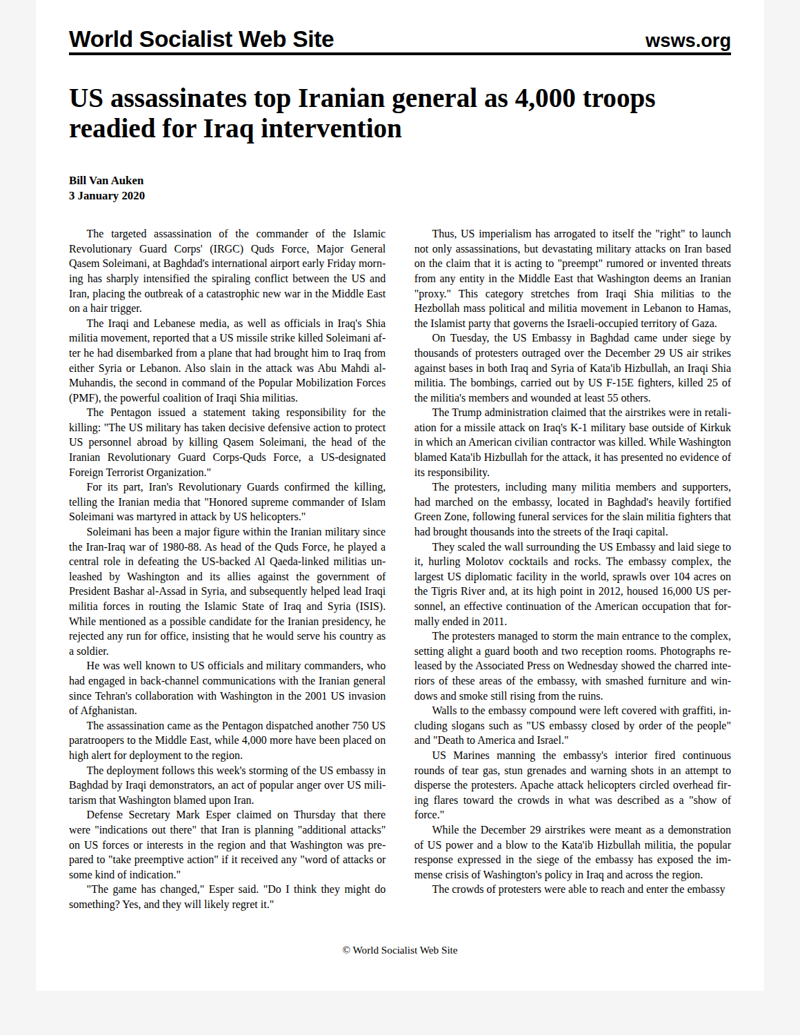World Socialist Web Site
wsws.org
US assassinates top Iranian general as 4,000 troops readied for Iraq intervention
Bill Van Auken 3 January 2020
The targeted assassination of the commander of the Islamic Revolutionary Guard Corps' (IRGC) Quds Force, Major General Qasem Soleimani, at Baghdad's international airport early Friday morning has sharply intensified the spiraling conflict between the US and Iran, placing the outbreak of a catastrophic new war in the Middle East on a hair trigger.
The Iraqi and Lebanese media, as well as officials in Iraq's Shia militia movement, reported that a US missile strike killed Soleimani after he had disembarked from a plane that had brought him to Iraq from either Syria or Lebanon. Also slain in the attack was Abu Mahdi al-Muhandis, the second in command of the Popular Mobilization Forces (PMF), the powerful coalition of Iraqi Shia militias.
The Pentagon issued a statement taking responsibility for the killing: "The US military has taken decisive defensive action to protect US personnel abroad by killing Qasem Soleimani, the head of the Iranian Revolutionary Guard Corps-Quds Force, a US-designated Foreign Terrorist Organization."
For its part, Iran's Revolutionary Guards confirmed the killing, telling the Iranian media that "Honored supreme commander of Islam Soleimani was martyred in attack by US helicopters."
Soleimani has been a major figure within the Iranian military since the Iran-Iraq war of 1980-88. As head of the Quds Force, he played a central role in defeating the US-backed Al Qaeda-linked militias unleashed by Washington and its allies against the government of President Bashar al-Assad in Syria, and subsequently helped lead Iraqi militia forces in routing the Islamic State of Iraq and Syria (ISIS). While mentioned as a possible candidate for the Iranian presidency, he rejected any run for office, insisting that he would serve his country as a soldier.
He was well known to US officials and military commanders, who had engaged in back-channel communications with the Iranian general since Tehran's collaboration with Washington in the 2001 US invasion of Afghanistan.
The assassination came as the Pentagon dispatched another 750 US paratroopers to the Middle East, while 4,000 more have been placed on high alert for deployment to the region.
The deployment follows this week's storming of the US embassy in Baghdad by Iraqi demonstrators, an act of popular anger over US militarism that Washington blamed upon Iran.
Defense Secretary Mark Esper claimed on Thursday that there were "indications out there" that Iran is planning "additional attacks" on US forces or interests in the region and that Washington was prepared to "take preemptive action" if it received any "word of attacks or some kind of indication."
"The game has changed," Esper said. "Do I think they might do something? Yes, and they will likely regret it."
Thus, US imperialism has arrogated to itself the "right" to launch not only assassinations, but devastating military attacks on Iran based on the claim that it is acting to "preempt" rumored or invented threats from any entity in the Middle East that Washington deems an Iranian "proxy." This category stretches from Iraqi Shia militias to the Hezbollah mass political and militia movement in Lebanon to Hamas, the Islamist party that governs the Israeli-occupied territory of Gaza.
On Tuesday, the US Embassy in Baghdad came under siege by thousands of protesters outraged over the December 29 US air strikes against bases in both Iraq and Syria of Kata'ib Hizbullah, an Iraqi Shia militia. The bombings, carried out by US F-15E fighters, killed 25 of the militia's members and wounded at least 55 others.
The Trump administration claimed that the airstrikes were in retaliation for a missile attack on Iraq's K-1 military base outside of Kirkuk in which an American civilian contractor was killed. While Washington blamed Kata'ib Hizbullah for the attack, it has presented no evidence of its responsibility.
The protesters, including many militia members and supporters, had marched on the embassy, located in Baghdad's heavily fortified Green Zone, following funeral services for the slain militia fighters that had brought thousands into the streets of the Iraqi capital.
They scaled the wall surrounding the US Embassy and laid siege to it, hurling Molotov cocktails and rocks. The embassy complex, the largest US diplomatic facility in the world, sprawls over 104 acres on the Tigris River and, at its high point in 2012, housed 16,000 US personnel, an effective continuation of the American occupation that formally ended in 2011.
The protesters managed to storm the main entrance to the complex, setting alight a guard booth and two reception rooms. Photographs released by the Associated Press on Wednesday showed the charred interiors of these areas of the embassy, with smashed furniture and windows and smoke still rising from the ruins.
Walls to the embassy compound were left covered with graffiti, including slogans such as "US embassy closed by order of the people" and "Death to America and Israel."
US Marines manning the embassy's interior fired continuous rounds of tear gas, stun grenades and warning shots in an attempt to disperse the protesters. Apache attack helicopters circled overhead firing flares toward the crowds in what was described as a "show of force."
While the December 29 airstrikes were meant as a demonstration of US power and a blow to the Kata'ib Hizbullah militia, the popular response expressed in the siege of the embassy has exposed the immense crisis of Washington's policy in Iraq and across the region.
The crowds of protesters were able to reach and enter the embassy
© World Socialist Web Site